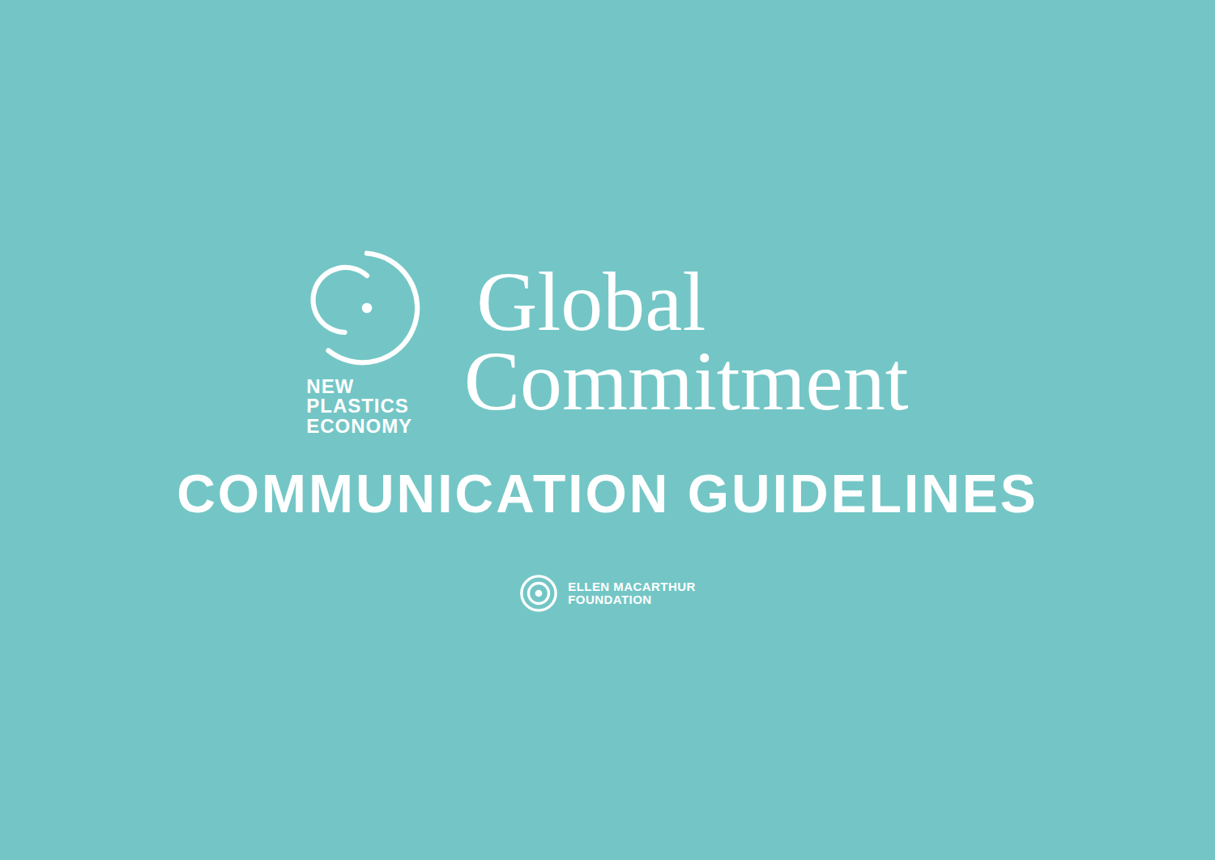NEW
PLASTICS
ECONOMY
Global Commitment
Communication Guidelines
Ellen MacArthur
Foundation